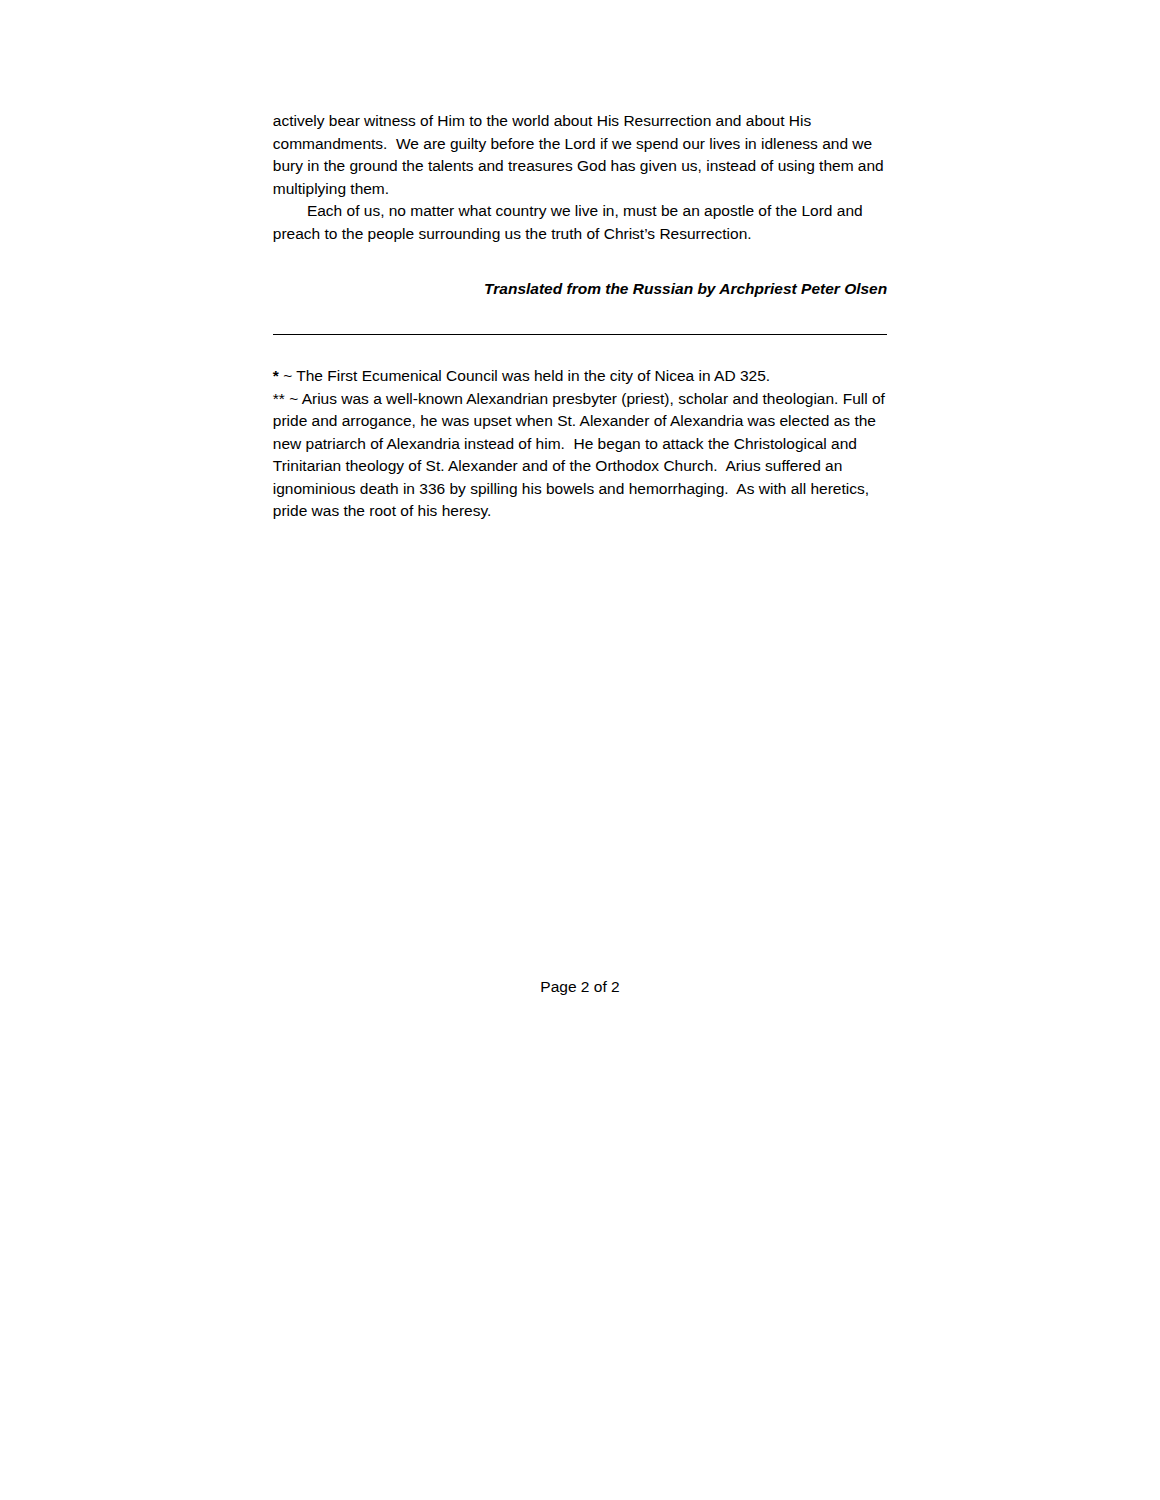actively bear witness of Him to the world about His Resurrection and about His commandments. We are guilty before the Lord if we spend our lives in idleness and we bury in the ground the talents and treasures God has given us, instead of using them and multiplying them.
Each of us, no matter what country we live in, must be an apostle of the Lord and preach to the people surrounding us the truth of Christ’s Resurrection.
Translated from the Russian by Archpriest Peter Olsen
* ~ The First Ecumenical Council was held in the city of Nicea in AD 325.
** ~ Arius was a well-known Alexandrian presbyter (priest), scholar and theologian. Full of pride and arrogance, he was upset when St. Alexander of Alexandria was elected as the new patriarch of Alexandria instead of him. He began to attack the Christological and Trinitarian theology of St. Alexander and of the Orthodox Church. Arius suffered an ignominious death in 336 by spilling his bowels and hemorrhaging. As with all heretics, pride was the root of his heresy.
Page 2 of 2